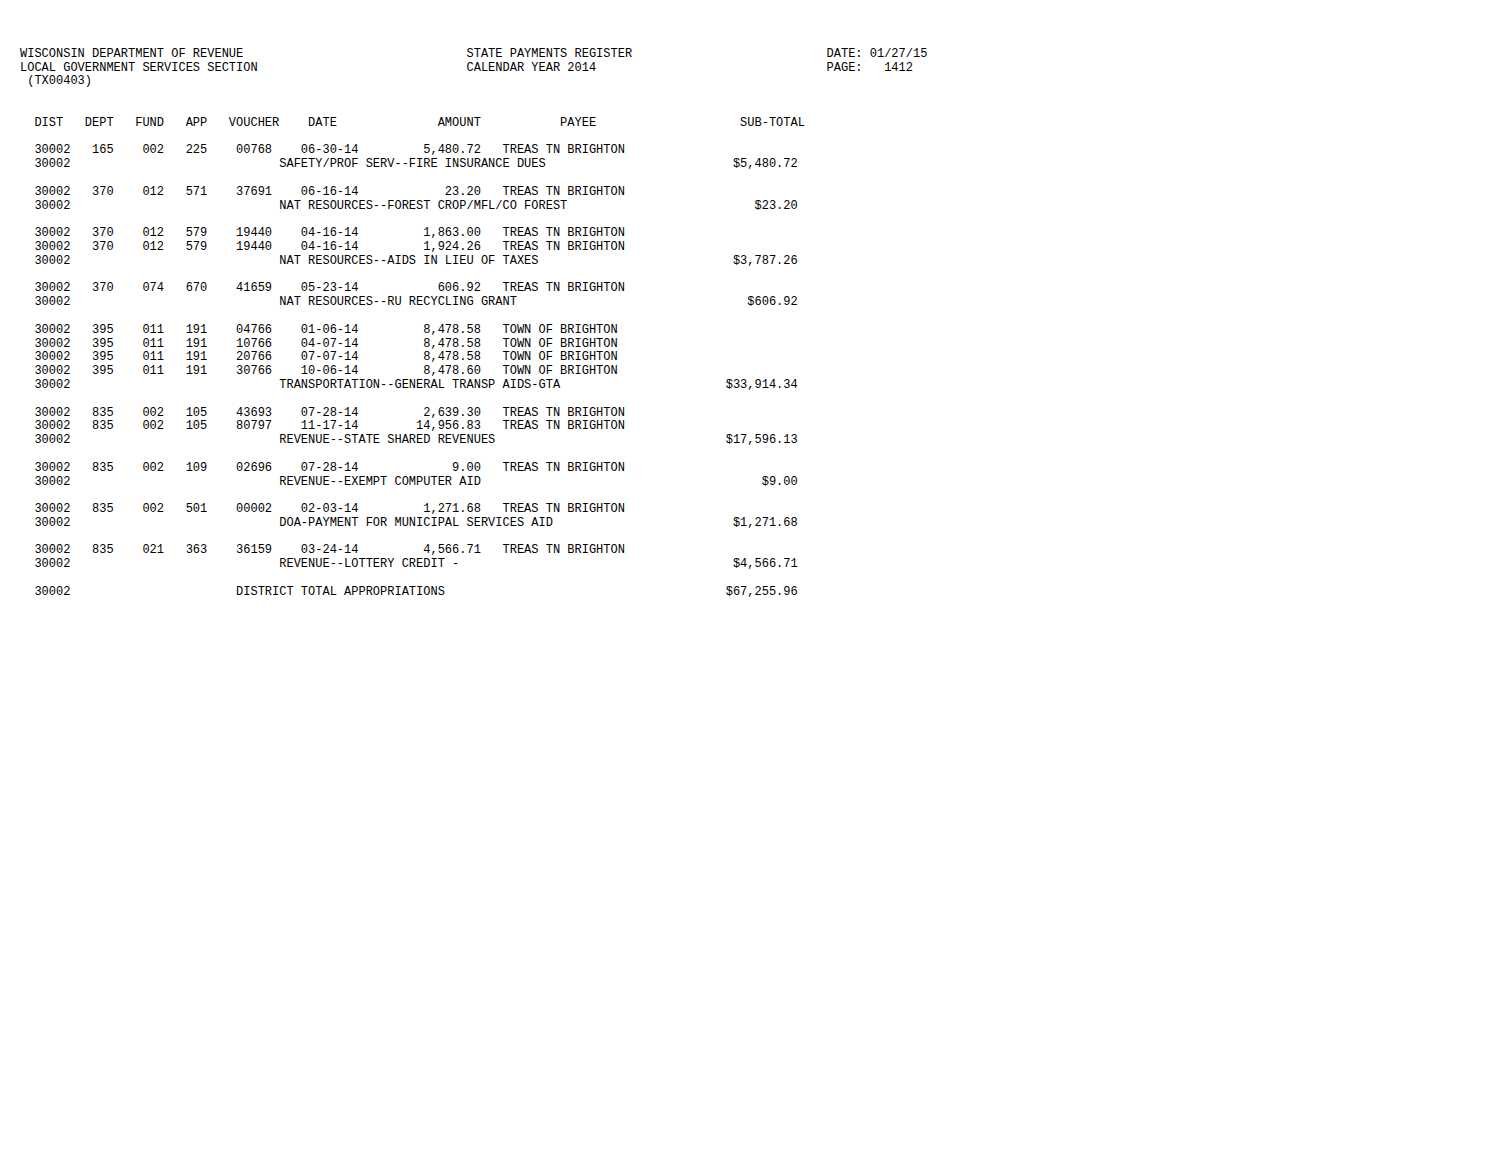WISCONSIN DEPARTMENT OF REVENUE STATE PAYMENTS REGISTER DATE: 01/27/15 LOCAL GOVERNMENT SERVICES SECTION CALENDAR YEAR 2014 PAGE: 1412 (TX00403) DIST DEPT FUND APP VOUCHER DATE AMOUNT PAYEE SUB-TOTAL 30002 165 002 225 00768 06-30-14 5,480.72 TREAS TN BRIGHTON 30002 SAFETY/PROF SERV--FIRE INSURANCE DUES $5,480.72 30002 370 012 571 37691 06-16-14 23.20 TREAS TN BRIGHTON 30002 NAT RESOURCES--FOREST CROP/MFL/CO FOREST $23.20 30002 370 012 579 19440 04-16-14 1,863.00 TREAS TN BRIGHTON 30002 370 012 579 19440 04-16-14 1,924.26 TREAS TN BRIGHTON 30002 NAT RESOURCES--AIDS IN LIEU OF TAXES $3,787.26 30002 370 074 670 41659 05-23-14 606.92 TREAS TN BRIGHTON 30002 NAT RESOURCES--RU RECYCLING GRANT $606.92 30002 395 011 191 04766 01-06-14 8,478.58 TOWN OF BRIGHTON 30002 395 011 191 10766 04-07-14 8,478.58 TOWN OF BRIGHTON 30002 395 011 191 20766 07-07-14 8,478.58 TOWN OF BRIGHTON 30002 395 011 191 30766 10-06-14 8,478.60 TOWN OF BRIGHTON 30002 TRANSPORTATION--GENERAL TRANSP AIDS-GTA $33,914.34 30002 835 002 105 43693 07-28-14 2,639.30 TREAS TN BRIGHTON 30002 835 002 105 80797 11-17-14 14,956.83 TREAS TN BRIGHTON 30002 REVENUE--STATE SHARED REVENUES $17,596.13 30002 835 002 109 02696 07-28-14 9.00 TREAS TN BRIGHTON 30002 REVENUE--EXEMPT COMPUTER AID $9.00 30002 835 002 501 00002 02-03-14 1,271.68 TREAS TN BRIGHTON 30002 DOA-PAYMENT FOR MUNICIPAL SERVICES AID $1,271.68 30002 835 021 363 36159 03-24-14 4,566.71 TREAS TN BRIGHTON 30002 REVENUE--LOTTERY CREDIT - $4,566.71 30002 DISTRICT TOTAL APPROPRIATIONS $67,255.96